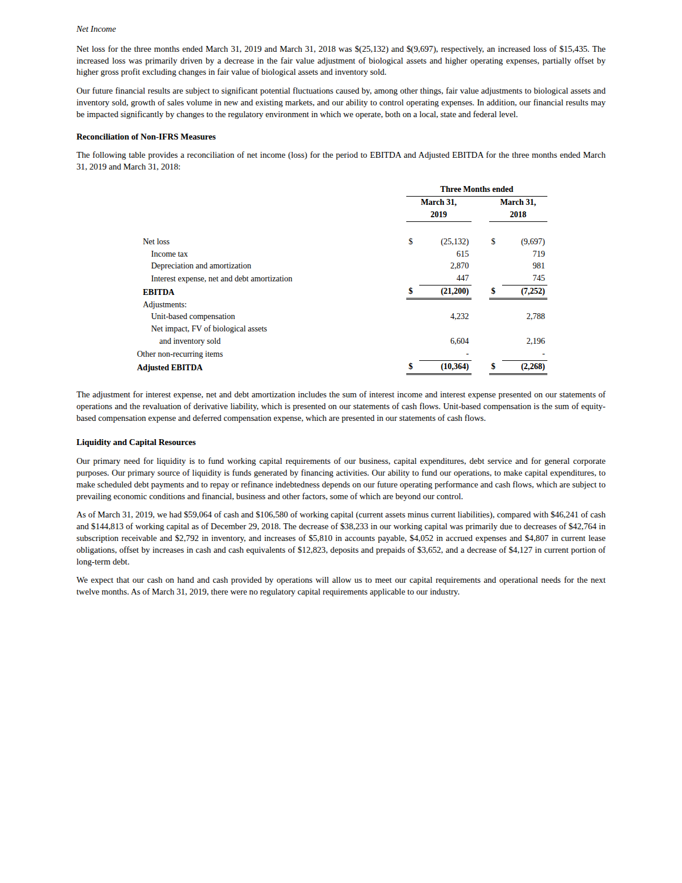Net Income
Net loss for the three months ended March 31, 2019 and March 31, 2018 was $(25,132) and $(9,697), respectively, an increased loss of $15,435. The increased loss was primarily driven by a decrease in the fair value adjustment of biological assets and higher operating expenses, partially offset by higher gross profit excluding changes in fair value of biological assets and inventory sold.
Our future financial results are subject to significant potential fluctuations caused by, among other things, fair value adjustments to biological assets and inventory sold, growth of sales volume in new and existing markets, and our ability to control operating expenses. In addition, our financial results may be impacted significantly by changes to the regulatory environment in which we operate, both on a local, state and federal level.
Reconciliation of Non-IFRS Measures
The following table provides a reconciliation of net income (loss) for the period to EBITDA and Adjusted EBITDA for the three months ended March 31, 2019 and March 31, 2018:
| | | Three Months ended |
| | | March 31, | | March 31, |
| | | 2019 | | 2018 |
| Net loss | | $ | (25,132) | | $ | (9,697) |
| Income tax | | | 615 | | | 719 |
| Depreciation and amortization | | | 2,870 | | | 981 |
| Interest expense, net and debt amortization | | | 447 | | | 745 |
| EBITDA | | $ | (21,200) | | $ | (7,252) |
| Adjustments: | | | | | | |
| Unit-based compensation | | | 4,232 | | | 2,788 |
| Net impact, FV of biological assets | | | | | | |
| and inventory sold | | | 6,604 | | | 2,196 |
| Other non-recurring items | | | - | | | - |
| Adjusted EBITDA | | $ | (10,364) | | $ | (2,268) |
The adjustment for interest expense, net and debt amortization includes the sum of interest income and interest expense presented on our statements of operations and the revaluation of derivative liability, which is presented on our statements of cash flows. Unit-based compensation is the sum of equity-based compensation expense and deferred compensation expense, which are presented in our statements of cash flows.
Liquidity and Capital Resources
Our primary need for liquidity is to fund working capital requirements of our business, capital expenditures, debt service and for general corporate purposes. Our primary source of liquidity is funds generated by financing activities. Our ability to fund our operations, to make capital expenditures, to make scheduled debt payments and to repay or refinance indebtedness depends on our future operating performance and cash flows, which are subject to prevailing economic conditions and financial, business and other factors, some of which are beyond our control.
As of March 31, 2019, we had $59,064 of cash and $106,580 of working capital (current assets minus current liabilities), compared with $46,241 of cash and $144,813 of working capital as of December 29, 2018. The decrease of $38,233 in our working capital was primarily due to decreases of $42,764 in subscription receivable and $2,792 in inventory, and increases of $5,810 in accounts payable, $4,052 in accrued expenses and $4,807 in current lease obligations, offset by increases in cash and cash equivalents of $12,823, deposits and prepaids of $3,652, and a decrease of $4,127 in current portion of long-term debt.
We expect that our cash on hand and cash provided by operations will allow us to meet our capital requirements and operational needs for the next twelve months. As of March 31, 2019, there were no regulatory capital requirements applicable to our industry.